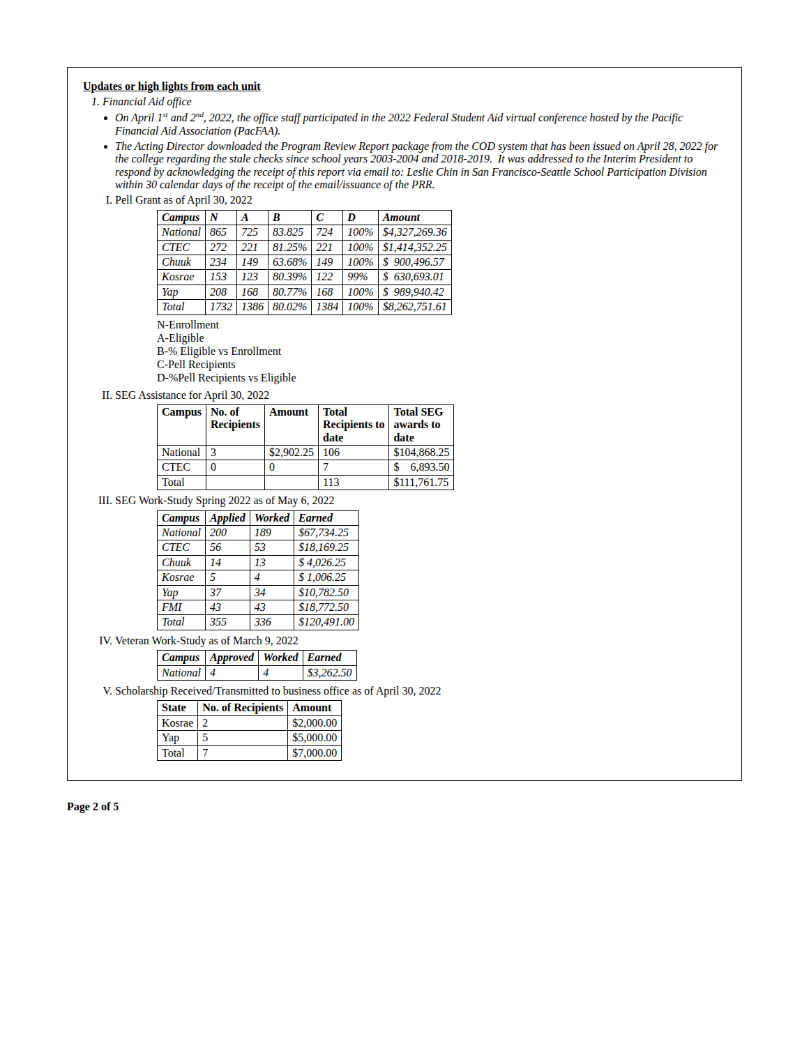Updates or high lights from each unit
Financial Aid office
On April 1st and 2nd, 2022, the office staff participated in the 2022 Federal Student Aid virtual conference hosted by the Pacific Financial Aid Association (PacFAA).
The Acting Director downloaded the Program Review Report package from the COD system that has been issued on April 28, 2022 for the college regarding the stale checks since school years 2003-2004 and 2018-2019. It was addressed to the Interim President to respond by acknowledging the receipt of this report via email to: Leslie Chin in San Francisco-Seattle School Participation Division within 30 calendar days of the receipt of the email/issuance of the PRR.
Pell Grant as of April 30, 2022
| Campus | N | A | B | C | D | Amount |
| --- | --- | --- | --- | --- | --- | --- |
| National | 865 | 725 | 83.825 | 724 | 100% | $4,327,269.36 |
| CTEC | 272 | 221 | 81.25% | 221 | 100% | $1,414,352.25 |
| Chuuk | 234 | 149 | 63.68% | 149 | 100% | $ 900,496.57 |
| Kosrae | 153 | 123 | 80.39% | 122 | 99% | $ 630,693.01 |
| Yap | 208 | 168 | 80.77% | 168 | 100% | $ 989,940.42 |
| Total | 1732 | 1386 | 80.02% | 1384 | 100% | $8,262,751.61 |
N-Enrollment
A-Eligible
B-% Eligible vs Enrollment
C-Pell Recipients
D-%Pell Recipients vs Eligible
SEG Assistance for April 30, 2022
| Campus | No. of Recipients | Amount | Total Recipients to date | Total SEG awards to date |
| --- | --- | --- | --- | --- |
| National | 3 | $2,902.25 | 106 | $104,868.25 |
| CTEC | 0 | 0 | 7 | $ 6,893.50 |
| Total | | | 113 | $111,761.75 |
SEG Work-Study Spring 2022 as of May 6, 2022
| Campus | Applied | Worked | Earned |
| --- | --- | --- | --- |
| National | 200 | 189 | $67,734.25 |
| CTEC | 56 | 53 | $18,169.25 |
| Chuuk | 14 | 13 | $ 4,026.25 |
| Kosrae | 5 | 4 | $ 1,006.25 |
| Yap | 37 | 34 | $10,782.50 |
| FMI | 43 | 43 | $18,772.50 |
| Total | 355 | 336 | $120,491.00 |
Veteran Work-Study as of March 9, 2022
| Campus | Approved | Worked | Earned |
| --- | --- | --- | --- |
| National | 4 | 4 | $3,262.50 |
Scholarship Received/Transmitted to business office as of April 30, 2022
| State | No. of Recipients | Amount |
| --- | --- | --- |
| Kosrae | 2 | $2,000.00 |
| Yap | 5 | $5,000.00 |
| Total | 7 | $7,000.00 |
Page 2 of 5